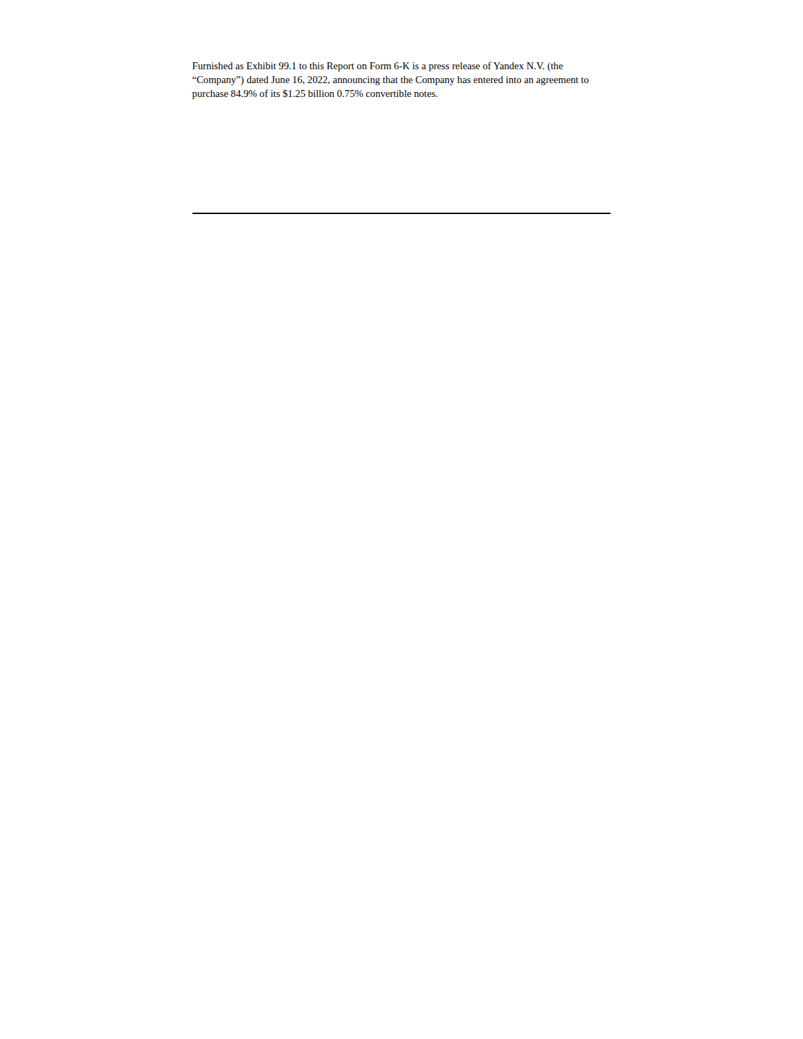Furnished as Exhibit 99.1 to this Report on Form 6-K is a press release of Yandex N.V. (the “Company”) dated June 16, 2022, announcing that the Company has entered into an agreement to purchase 84.9% of its $1.25 billion 0.75% convertible notes.